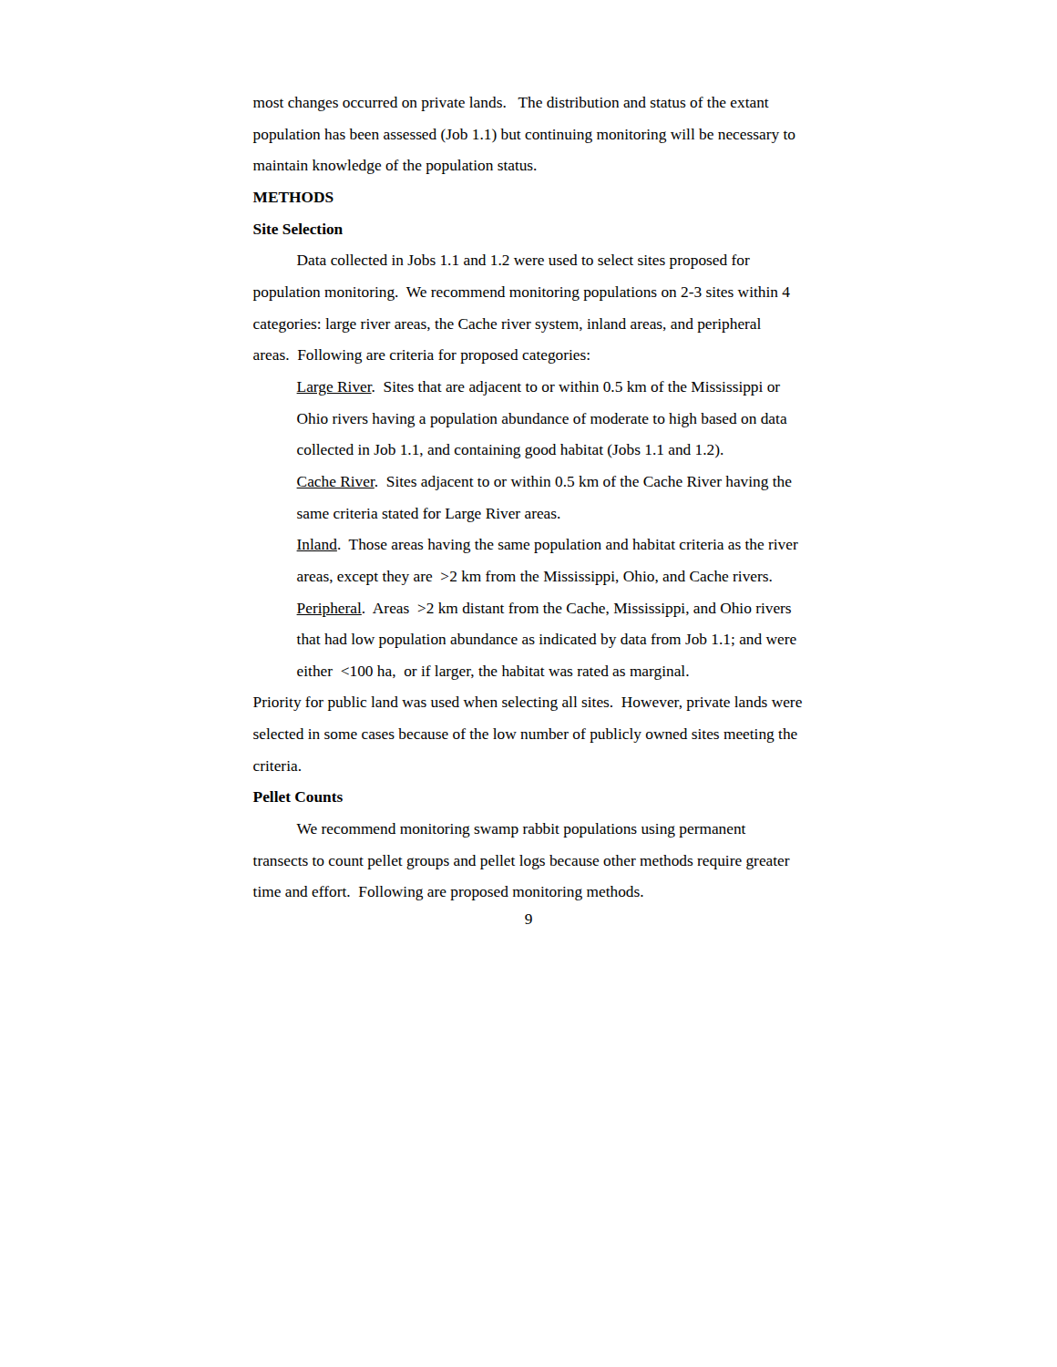most changes occurred on private lands. The distribution and status of the extant population has been assessed (Job 1.1) but continuing monitoring will be necessary to maintain knowledge of the population status.
METHODS
Site Selection
Data collected in Jobs 1.1 and 1.2 were used to select sites proposed for population monitoring. We recommend monitoring populations on 2-3 sites within 4 categories: large river areas, the Cache river system, inland areas, and peripheral areas. Following are criteria for proposed categories:
Large River. Sites that are adjacent to or within 0.5 km of the Mississippi or Ohio rivers having a population abundance of moderate to high based on data collected in Job 1.1, and containing good habitat (Jobs 1.1 and 1.2).
Cache River. Sites adjacent to or within 0.5 km of the Cache River having the same criteria stated for Large River areas.
Inland. Those areas having the same population and habitat criteria as the river areas, except they are >2 km from the Mississippi, Ohio, and Cache rivers.
Peripheral. Areas >2 km distant from the Cache, Mississippi, and Ohio rivers that had low population abundance as indicated by data from Job 1.1; and were either <100 ha, or if larger, the habitat was rated as marginal.
Priority for public land was used when selecting all sites. However, private lands were selected in some cases because of the low number of publicly owned sites meeting the criteria.
Pellet Counts
We recommend monitoring swamp rabbit populations using permanent transects to count pellet groups and pellet logs because other methods require greater time and effort. Following are proposed monitoring methods.
9